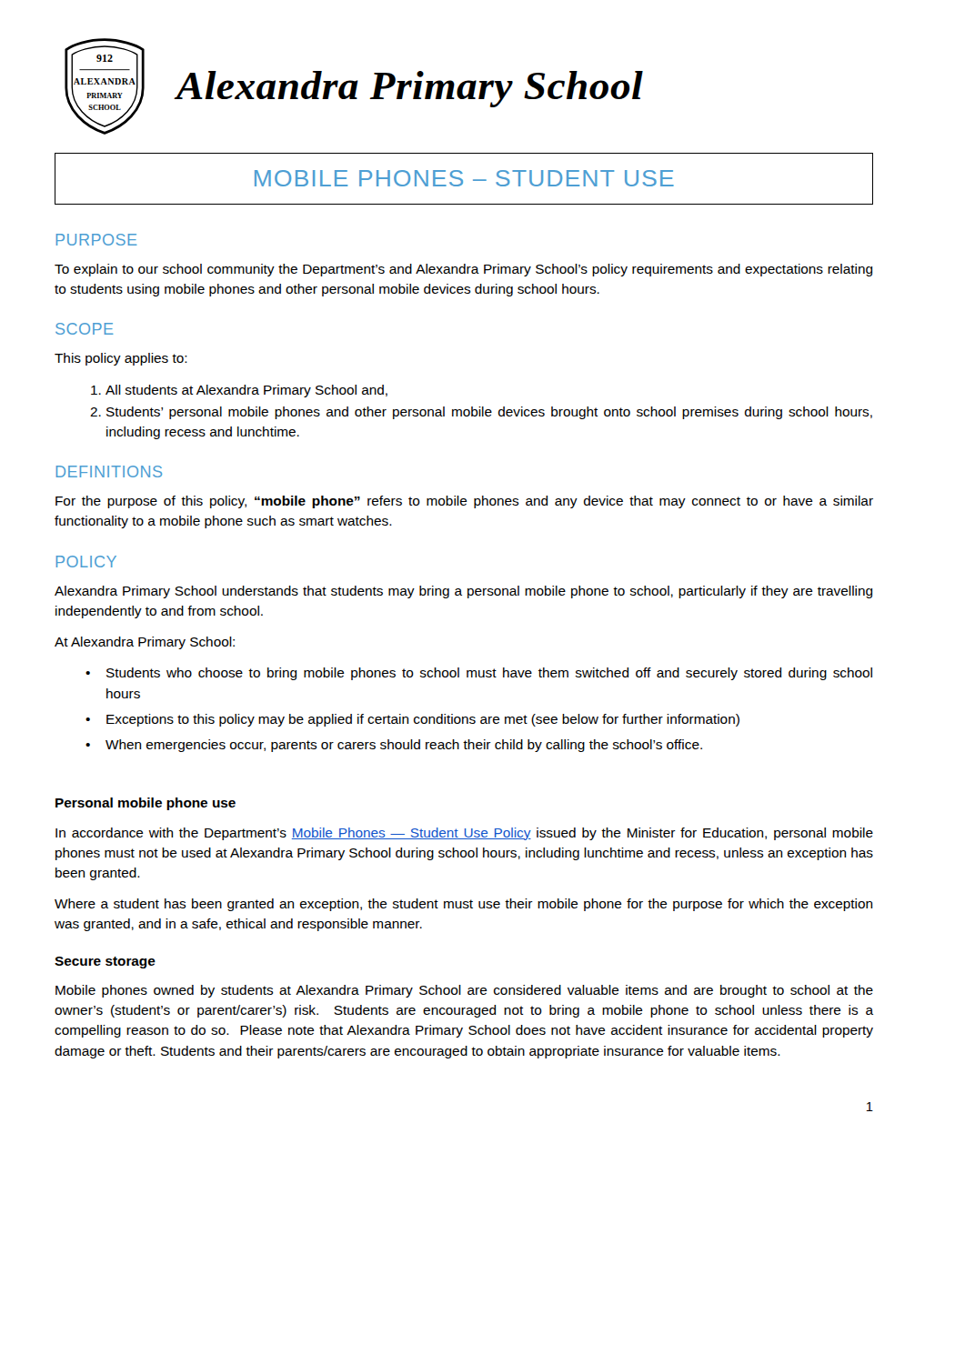912 ALEXANDRA PRIMARY SCHOOL
Alexandra Primary School
MOBILE PHONES – STUDENT USE
PURPOSE
To explain to our school community the Department’s and Alexandra Primary School’s policy requirements and expectations relating to students using mobile phones and other personal mobile devices during school hours.
SCOPE
This policy applies to:
All students at Alexandra Primary School and,
Students’ personal mobile phones and other personal mobile devices brought onto school premises during school hours, including recess and lunchtime.
DEFINITIONS
For the purpose of this policy, “mobile phone” refers to mobile phones and any device that may connect to or have a similar functionality to a mobile phone such as smart watches.
POLICY
Alexandra Primary School understands that students may bring a personal mobile phone to school, particularly if they are travelling independently to and from school.
At Alexandra Primary School:
Students who choose to bring mobile phones to school must have them switched off and securely stored during school hours
Exceptions to this policy may be applied if certain conditions are met (see below for further information)
When emergencies occur, parents or carers should reach their child by calling the school’s office.
Personal mobile phone use
In accordance with the Department’s Mobile Phones — Student Use Policy issued by the Minister for Education, personal mobile phones must not be used at Alexandra Primary School during school hours, including lunchtime and recess, unless an exception has been granted.
Where a student has been granted an exception, the student must use their mobile phone for the purpose for which the exception was granted, and in a safe, ethical and responsible manner.
Secure storage
Mobile phones owned by students at Alexandra Primary School are considered valuable items and are brought to school at the owner’s (student’s or parent/carer’s) risk. Students are encouraged not to bring a mobile phone to school unless there is a compelling reason to do so. Please note that Alexandra Primary School does not have accident insurance for accidental property damage or theft. Students and their parents/carers are encouraged to obtain appropriate insurance for valuable items.
1